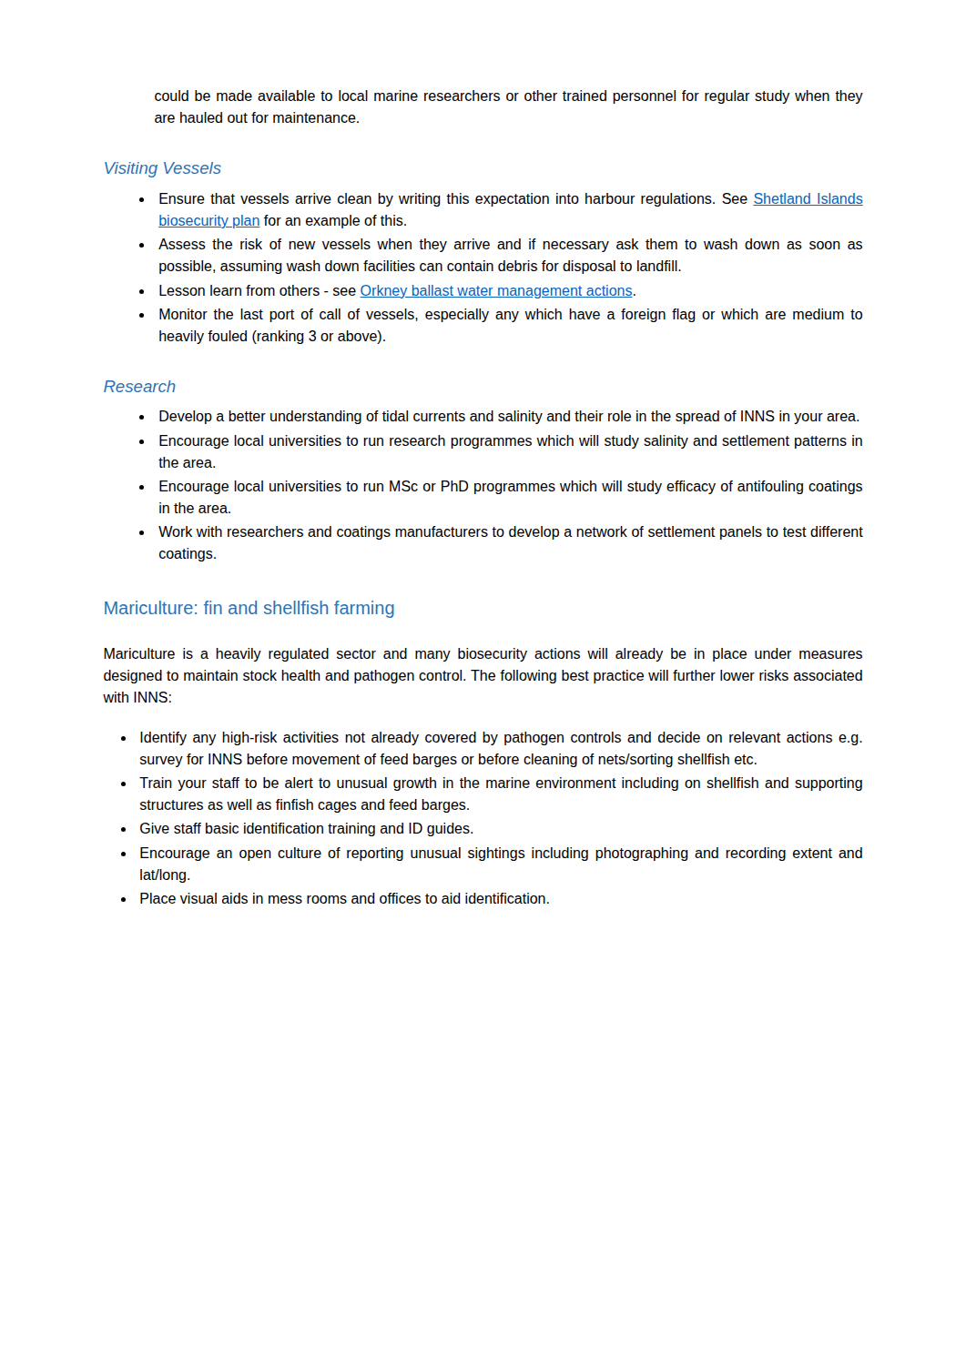could be made available to local marine researchers or other trained personnel for regular study when they are hauled out for maintenance.
Visiting Vessels
Ensure that vessels arrive clean by writing this expectation into harbour regulations. See Shetland Islands biosecurity plan for an example of this.
Assess the risk of new vessels when they arrive and if necessary ask them to wash down as soon as possible, assuming wash down facilities can contain debris for disposal to landfill.
Lesson learn from others - see Orkney ballast water management actions.
Monitor the last port of call of vessels, especially any which have a foreign flag or which are medium to heavily fouled (ranking 3 or above).
Research
Develop a better understanding of tidal currents and salinity and their role in the spread of INNS in your area.
Encourage local universities to run research programmes which will study salinity and settlement patterns in the area.
Encourage local universities to run MSc or PhD programmes which will study efficacy of antifouling coatings in the area.
Work with researchers and coatings manufacturers to develop a network of settlement panels to test different coatings.
Mariculture: fin and shellfish farming
Mariculture is a heavily regulated sector and many biosecurity actions will already be in place under measures designed to maintain stock health and pathogen control. The following best practice will further lower risks associated with INNS:
Identify any high-risk activities not already covered by pathogen controls and decide on relevant actions e.g. survey for INNS before movement of feed barges or before cleaning of nets/sorting shellfish etc.
Train your staff to be alert to unusual growth in the marine environment including on shellfish and supporting structures as well as finfish cages and feed barges.
Give staff basic identification training and ID guides.
Encourage an open culture of reporting unusual sightings including photographing and recording extent and lat/long.
Place visual aids in mess rooms and offices to aid identification.